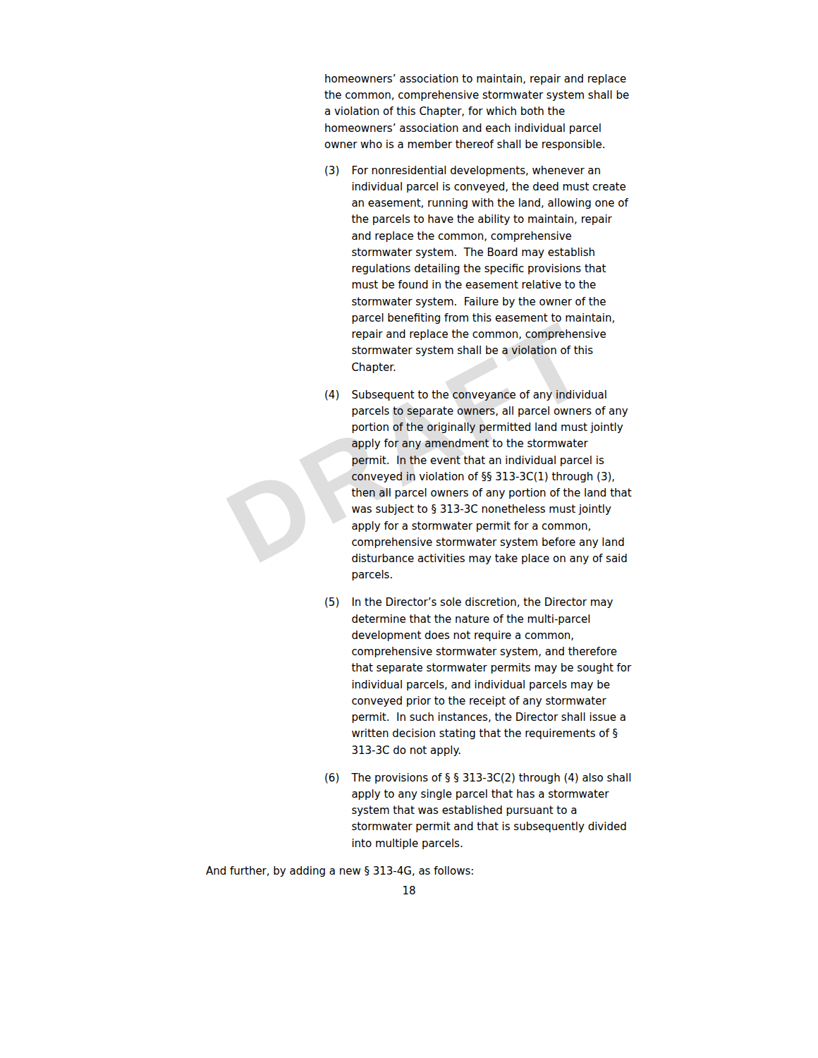DRAFT
homeowners’ association to maintain, repair and replace the common, comprehensive stormwater system shall be a violation of this Chapter, for which both the homeowners’ association and each individual parcel owner who is a member thereof shall be responsible.
(3) For nonresidential developments, whenever an individual parcel is conveyed, the deed must create an easement, running with the land, allowing one of the parcels to have the ability to maintain, repair and replace the common, comprehensive stormwater system. The Board may establish regulations detailing the specific provisions that must be found in the easement relative to the stormwater system. Failure by the owner of the parcel benefiting from this easement to maintain, repair and replace the common, comprehensive stormwater system shall be a violation of this Chapter.
(4) Subsequent to the conveyance of any individual parcels to separate owners, all parcel owners of any portion of the originally permitted land must jointly apply for any amendment to the stormwater permit. In the event that an individual parcel is conveyed in violation of §§ 313-3C(1) through (3), then all parcel owners of any portion of the land that was subject to § 313-3C nonetheless must jointly apply for a stormwater permit for a common, comprehensive stormwater system before any land disturbance activities may take place on any of said parcels.
(5) In the Director’s sole discretion, the Director may determine that the nature of the multi-parcel development does not require a common, comprehensive stormwater system, and therefore that separate stormwater permits may be sought for individual parcels, and individual parcels may be conveyed prior to the receipt of any stormwater permit. In such instances, the Director shall issue a written decision stating that the requirements of § 313-3C do not apply.
(6) The provisions of § § 313-3C(2) through (4) also shall apply to any single parcel that has a stormwater system that was established pursuant to a stormwater permit and that is subsequently divided into multiple parcels.
And further, by adding a new § 313-4G, as follows:
18